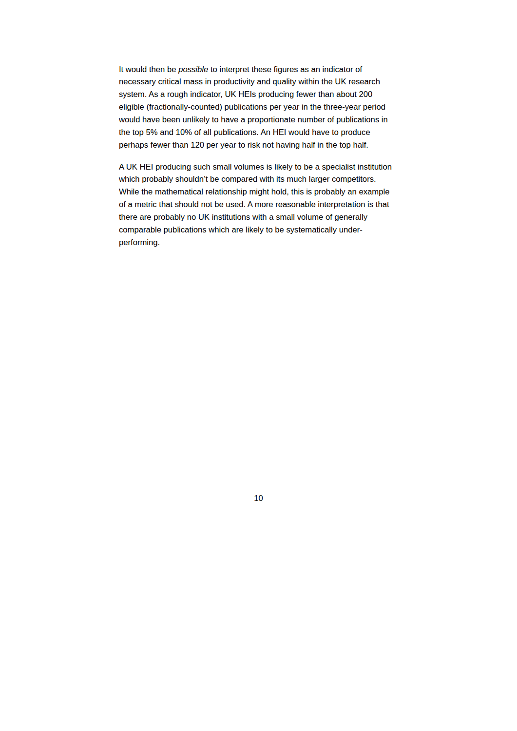It would then be possible to interpret these figures as an indicator of necessary critical mass in productivity and quality within the UK research system. As a rough indicator, UK HEIs producing fewer than about 200 eligible (fractionally-counted) publications per year in the three-year period would have been unlikely to have a proportionate number of publications in the top 5% and 10% of all publications. An HEI would have to produce perhaps fewer than 120 per year to risk not having half in the top half.
A UK HEI producing such small volumes is likely to be a specialist institution which probably shouldn’t be compared with its much larger competitors. While the mathematical relationship might hold, this is probably an example of a metric that should not be used. A more reasonable interpretation is that there are probably no UK institutions with a small volume of generally comparable publications which are likely to be systematically under-performing.
10